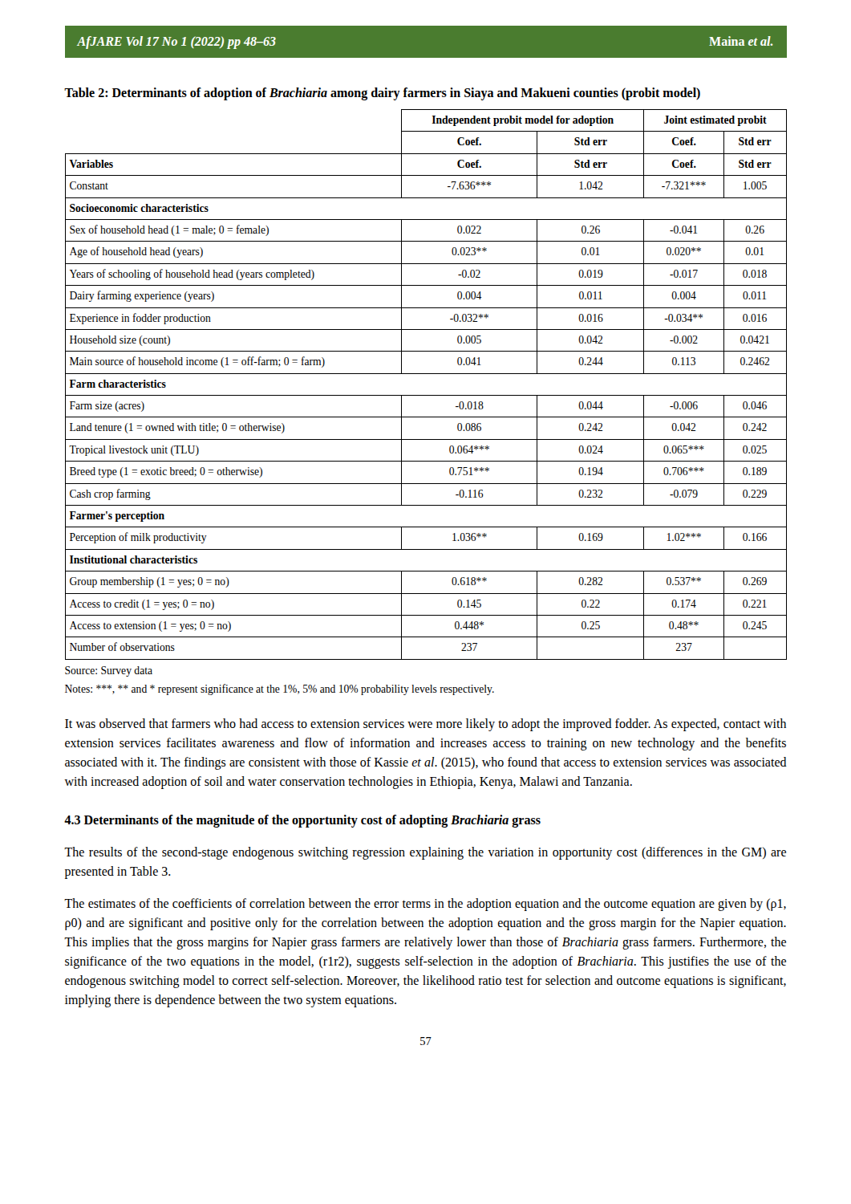AfJARE Vol 17 No 1 (2022) pp 48–63 Maina et al.
Table 2: Determinants of adoption of Brachiaria among dairy farmers in Siaya and Makueni counties (probit model)
| | Independent probit model for adoption | Joint estimated probit |
| --- | --- | --- |
| Coef. | Std err | Coef. | Std err |
| Variables | Coef. | Std err | Coef. | Std err |
| Constant | -7.636*** | 1.042 | -7.321*** | 1.005 |
| Socioeconomic characteristics |
| Sex of household head (1 = male; 0 = female) | 0.022 | 0.26 | -0.041 | 0.26 |
| Age of household head (years) | 0.023** | 0.01 | 0.020** | 0.01 |
| Years of schooling of household head (years completed) | -0.02 | 0.019 | -0.017 | 0.018 |
| Dairy farming experience (years) | 0.004 | 0.011 | 0.004 | 0.011 |
| Experience in fodder production | -0.032** | 0.016 | -0.034** | 0.016 |
| Household size (count) | 0.005 | 0.042 | -0.002 | 0.0421 |
| Main source of household income (1 = off-farm; 0 = farm) | 0.041 | 0.244 | 0.113 | 0.2462 |
| Farm characteristics |
| Farm size (acres) | -0.018 | 0.044 | -0.006 | 0.046 |
| Land tenure (1 = owned with title; 0 = otherwise) | 0.086 | 0.242 | 0.042 | 0.242 |
| Tropical livestock unit (TLU) | 0.064*** | 0.024 | 0.065*** | 0.025 |
| Breed type (1 = exotic breed; 0 = otherwise) | 0.751*** | 0.194 | 0.706*** | 0.189 |
| Cash crop farming | -0.116 | 0.232 | -0.079 | 0.229 |
| Farmer's perception |
| Perception of milk productivity | 1.036** | 0.169 | 1.02*** | 0.166 |
| Institutional characteristics |
| Group membership (1 = yes; 0 = no) | 0.618** | 0.282 | 0.537** | 0.269 |
| Access to credit (1 = yes; 0 = no) | 0.145 | 0.22 | 0.174 | 0.221 |
| Access to extension (1 = yes; 0 = no) | 0.448* | 0.25 | 0.48** | 0.245 |
| Number of observations | 237 | | 237 | |
Source: Survey data
Notes: ***, ** and * represent significance at the 1%, 5% and 10% probability levels respectively.
It was observed that farmers who had access to extension services were more likely to adopt the improved fodder. As expected, contact with extension services facilitates awareness and flow of information and increases access to training on new technology and the benefits associated with it. The findings are consistent with those of Kassie et al. (2015), who found that access to extension services was associated with increased adoption of soil and water conservation technologies in Ethiopia, Kenya, Malawi and Tanzania.
4.3 Determinants of the magnitude of the opportunity cost of adopting Brachiaria grass
The results of the second-stage endogenous switching regression explaining the variation in opportunity cost (differences in the GM) are presented in Table 3.
The estimates of the coefficients of correlation between the error terms in the adoption equation and the outcome equation are given by (ρ1, ρ0) and are significant and positive only for the correlation between the adoption equation and the gross margin for the Napier equation. This implies that the gross margins for Napier grass farmers are relatively lower than those of Brachiaria grass farmers. Furthermore, the significance of the two equations in the model, (r1r2), suggests self-selection in the adoption of Brachiaria. This justifies the use of the endogenous switching model to correct self-selection. Moreover, the likelihood ratio test for selection and outcome equations is significant, implying there is dependence between the two system equations.
57